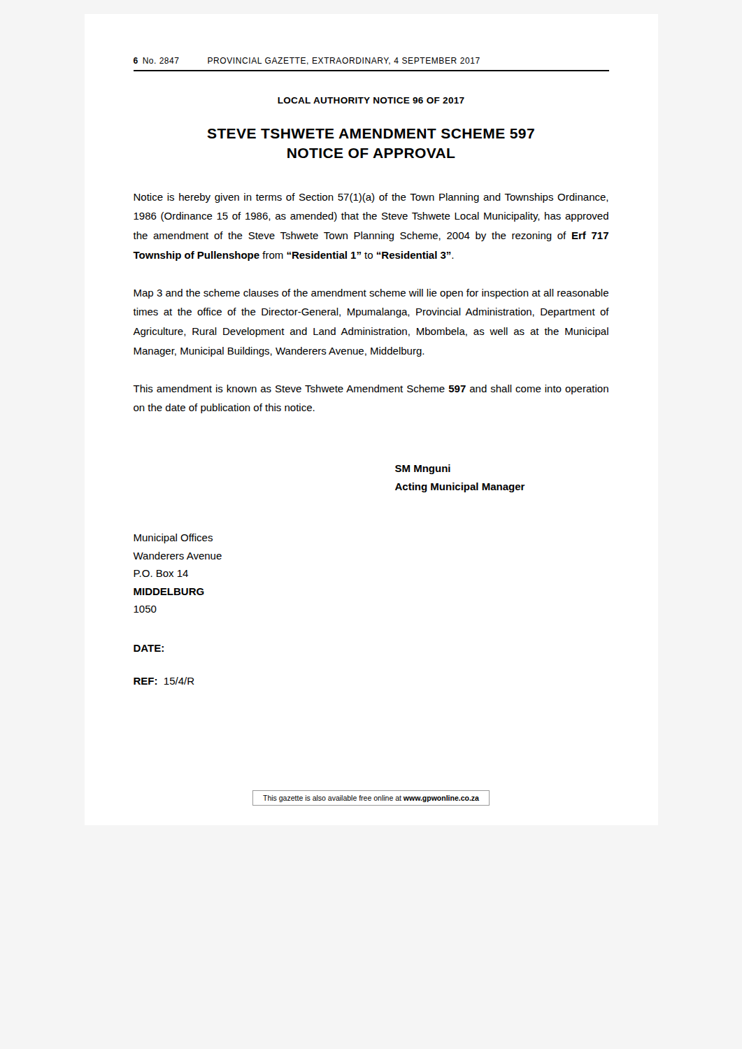6 No. 2847 PROVINCIAL GAZETTE, EXTRAORDINARY, 4 SEPTEMBER 2017
LOCAL AUTHORITY NOTICE 96 OF 2017
STEVE TSHWETE AMENDMENT SCHEME 597
NOTICE OF APPROVAL
Notice is hereby given in terms of Section 57(1)(a) of the Town Planning and Townships Ordinance, 1986 (Ordinance 15 of 1986, as amended) that the Steve Tshwete Local Municipality, has approved the amendment of the Steve Tshwete Town Planning Scheme, 2004 by the rezoning of Erf 717 Township of Pullenshope from “Residential 1” to “Residential 3”.
Map 3 and the scheme clauses of the amendment scheme will lie open for inspection at all reasonable times at the office of the Director-General, Mpumalanga, Provincial Administration, Department of Agriculture, Rural Development and Land Administration, Mbombela, as well as at the Municipal Manager, Municipal Buildings, Wanderers Avenue, Middelburg.
This amendment is known as Steve Tshwete Amendment Scheme 597 and shall come into operation on the date of publication of this notice.
SM Mnguni
Acting Municipal Manager
Municipal Offices
Wanderers Avenue
P.O. Box 14
MIDDELBURG
1050
DATE:
REF: 15/4/R
This gazette is also available free online at www.gpwonline.co.za